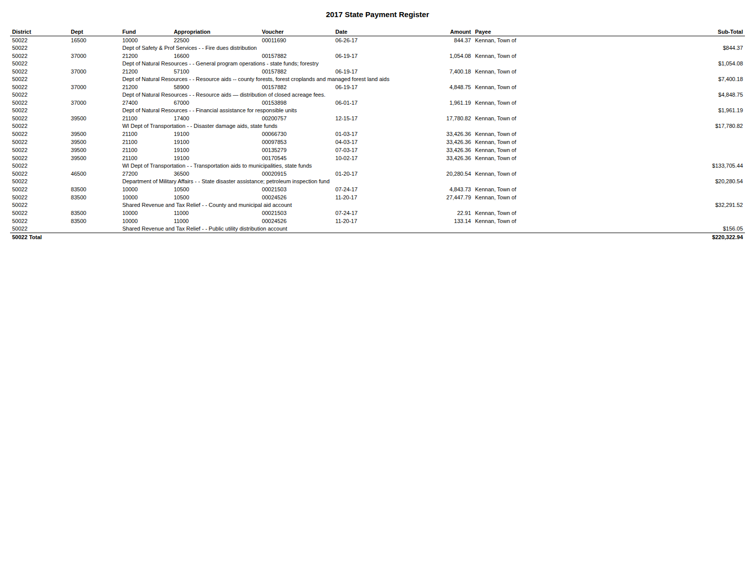2017 State Payment Register
| District | Dept | Fund | Appropriation | Voucher | Date | Amount | Payee | Sub-Total |
| --- | --- | --- | --- | --- | --- | --- | --- | --- |
| 50022 | 16500 | 10000 | 22500 | 00011690 | 06-26-17 | 844.37 | Kennan, Town of | |
| 50022 | | Dept of Safety & Prof Services - - Fire dues distribution | | $844.37 |
| 50022 | 37000 | 21200 | 16600 | 00157882 | 06-19-17 | 1,054.08 | Kennan, Town of | |
| 50022 | | Dept of Natural Resources - - General program operations - state funds; forestry | | $1,054.08 |
| 50022 | 37000 | 21200 | 57100 | 00157882 | 06-19-17 | 7,400.18 | Kennan, Town of | |
| 50022 | | Dept of Natural Resources - - Resource aids -- county forests, forest croplands and managed forest land aids | | $7,400.18 |
| 50022 | 37000 | 21200 | 58900 | 00157882 | 06-19-17 | 4,848.75 | Kennan, Town of | |
| 50022 | | Dept of Natural Resources - - Resource aids — distribution of closed acreage fees. | | $4,848.75 |
| 50022 | 37000 | 27400 | 67000 | 00153898 | 06-01-17 | 1,961.19 | Kennan, Town of | |
| 50022 | | Dept of Natural Resources - - Financial assistance for responsible units | | $1,961.19 |
| 50022 | 39500 | 21100 | 17400 | 00200757 | 12-15-17 | 17,780.82 | Kennan, Town of | |
| 50022 | | WI Dept of Transportation - - Disaster damage aids, state funds | | $17,780.82 |
| 50022 | 39500 | 21100 | 19100 | 00066730 | 01-03-17 | 33,426.36 | Kennan, Town of | |
| 50022 | 39500 | 21100 | 19100 | 00097853 | 04-03-17 | 33,426.36 | Kennan, Town of | |
| 50022 | 39500 | 21100 | 19100 | 00135279 | 07-03-17 | 33,426.36 | Kennan, Town of | |
| 50022 | 39500 | 21100 | 19100 | 00170545 | 10-02-17 | 33,426.36 | Kennan, Town of | |
| 50022 | | WI Dept of Transportation - - Transportation aids to municipalities, state funds | | $133,705.44 |
| 50022 | 46500 | 27200 | 36500 | 00020915 | 01-20-17 | 20,280.54 | Kennan, Town of | |
| 50022 | | Department of Military Affairs - - State disaster assistance; petroleum inspection fund | | $20,280.54 |
| 50022 | 83500 | 10000 | 10500 | 00021503 | 07-24-17 | 4,843.73 | Kennan, Town of | |
| 50022 | 83500 | 10000 | 10500 | 00024526 | 11-20-17 | 27,447.79 | Kennan, Town of | |
| 50022 | | Shared Revenue and Tax Relief - - County and municipal aid account | | $32,291.52 |
| 50022 | 83500 | 10000 | 11000 | 00021503 | 07-24-17 | 22.91 | Kennan, Town of | |
| 50022 | 83500 | 10000 | 11000 | 00024526 | 11-20-17 | 133.14 | Kennan, Town of | |
| 50022 | | Shared Revenue and Tax Relief - - Public utility distribution account | | $156.05 |
| 50022 Total | | $220,322.94 |